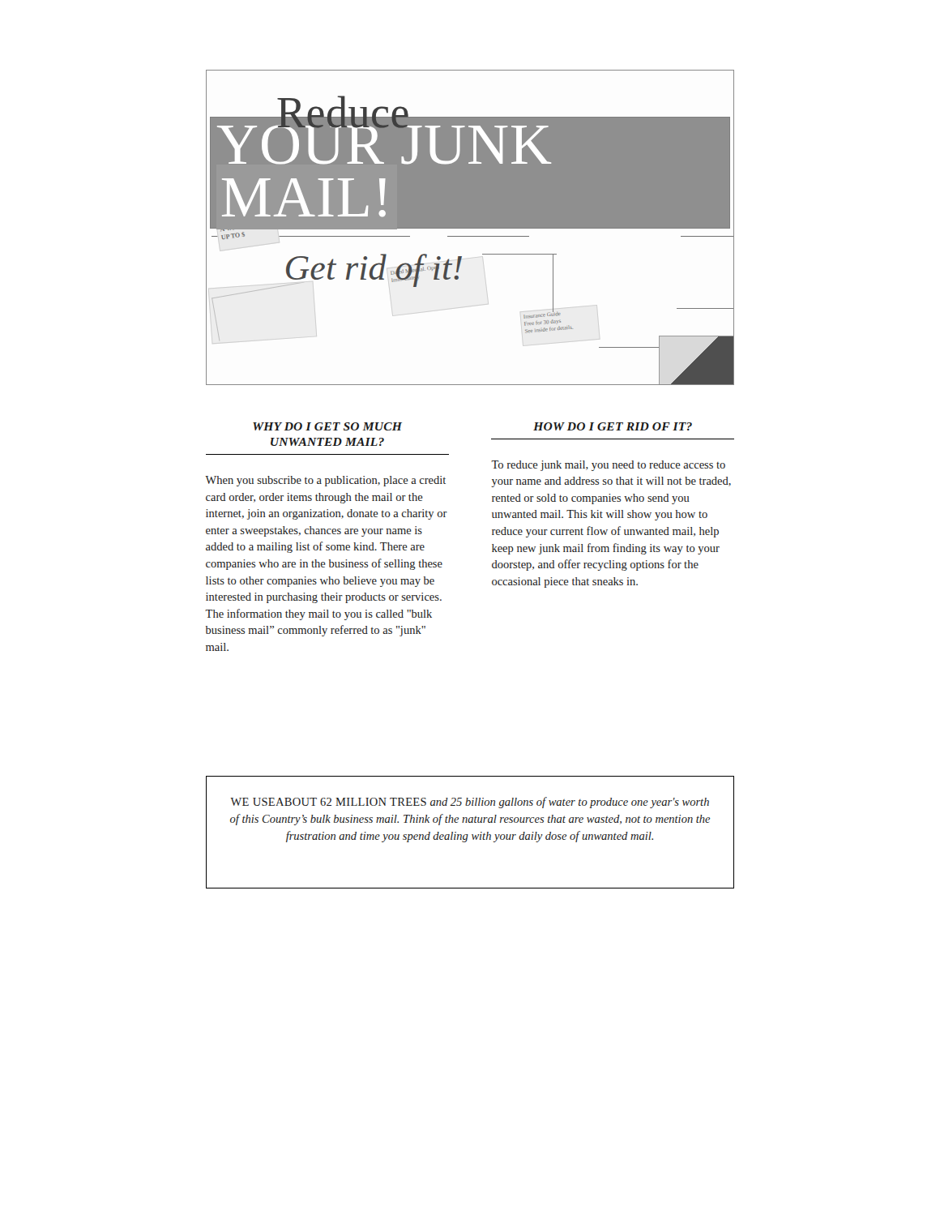Reduce
YOUR JUNK MAIL!
Get rid of it!
Congratulations!
You're Pre-ApprovedA VALUE OF
UP TO $
Dated Material. Open
Immediately
Insurance Guide
Free for 30 days
See inside for details.
WHY DO I GET SO MUCH
UNWANTED MAIL?
When you subscribe to a publication, place a credit card order, order items through the mail or the internet, join an organization, donate to a charity or enter a sweepstakes, chances are your name is added to a mailing list of some kind. There are companies who are in the business of selling these lists to other companies who believe you may be interested in purchasing their products or services. The information they mail to you is called "bulk business mail” commonly referred to as "junk" mail.
HOW DO I GET RID OF IT?
To reduce junk mail, you need to reduce access to your name and address so that it will not be traded, rented or sold to companies who send you unwanted mail. This kit will show you how to reduce your current flow of unwanted mail, help keep new junk mail from finding its way to your doorstep, and offer recycling options for the occasional piece that sneaks in.
WE USEABOUT 62 MILLION TREES and 25 billion gallons of water to produce one year's worth of this Country’s bulk business mail. Think of the natural resources that are wasted, not to mention the frustration and time you spend dealing with your daily dose of unwanted mail.